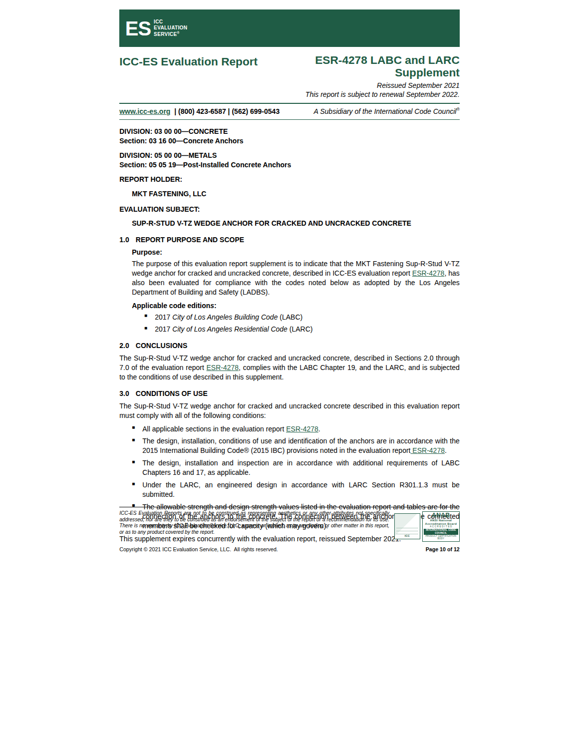ES
ICC
EVALUATION
SERVICE®
ICC-ES Evaluation Report
ESR-4278 LABC and LARC Supplement
Reissued September 2021
This report is subject to renewal September 2022.
www.icc-es.org | (800) 423-6587 | (562) 699-0543
A Subsidiary of the International Code Council®
DIVISION: 03 00 00—CONCRETE
Section: 03 16 00—Concrete Anchors
DIVISION: 05 00 00—METALS
Section: 05 05 19—Post-Installed Concrete Anchors
REPORT HOLDER:
MKT FASTENING, LLC
EVALUATION SUBJECT:
SUP-R-STUD V-TZ WEDGE ANCHOR FOR CRACKED AND UNCRACKED CONCRETE
1.0 REPORT PURPOSE AND SCOPE
Purpose:
The purpose of this evaluation report supplement is to indicate that the MKT Fastening Sup-R-Stud V-TZ wedge anchor for cracked and uncracked concrete, described in ICC-ES evaluation report ESR-4278, has also been evaluated for compliance with the codes noted below as adopted by the Los Angeles Department of Building and Safety (LADBS).
Applicable code editions:
2017 City of Los Angeles Building Code (LABC)
2017 City of Los Angeles Residential Code (LARC)
2.0 CONCLUSIONS
The Sup-R-Stud V-TZ wedge anchor for cracked and uncracked concrete, described in Sections 2.0 through 7.0 of the evaluation report ESR-4278, complies with the LABC Chapter 19, and the LARC, and is subjected to the conditions of use described in this supplement.
3.0 CONDITIONS OF USE
The Sup-R-Stud V-TZ wedge anchor for cracked and uncracked concrete described in this evaluation report must comply with all of the following conditions:
All applicable sections in the evaluation report ESR-4278.
The design, installation, conditions of use and identification of the anchors are in accordance with the 2015 International Building Code® (2015 IBC) provisions noted in the evaluation report ESR-4278.
The design, installation and inspection are in accordance with additional requirements of LABC Chapters 16 and 17, as applicable.
Under the LARC, an engineered design in accordance with LARC Section R301.1.3 must be submitted.
The allowable strength and design strength values listed in the evaluation report and tables are for the connection of the anchors to the concrete. The connection between the anchors and the connected members shall be checked for capacity (which may govern).
This supplement expires concurrently with the evaluation report, reissued September 2021.
ICC-ES Evaluation Reports are not to be construed as representing aesthetics or any other attributes not specifically addressed, nor are they to be construed as an endorsement of the subject of the report or a recommendation for its use. There is no warranty by ICC Evaluation Service, LLC, express or implied, as to any finding or other matter in this report, or as to any product covered by the report.
ICC
ANAB
ANSI National Accreditation Board
A C C R E D I T E D
INTERNATIONAL CODE COUNCIL
PRODUCT CERTIFICATION
BODY
Copyright © 2021 ICC Evaluation Service, LLC. All rights reserved.
Page 10 of 12